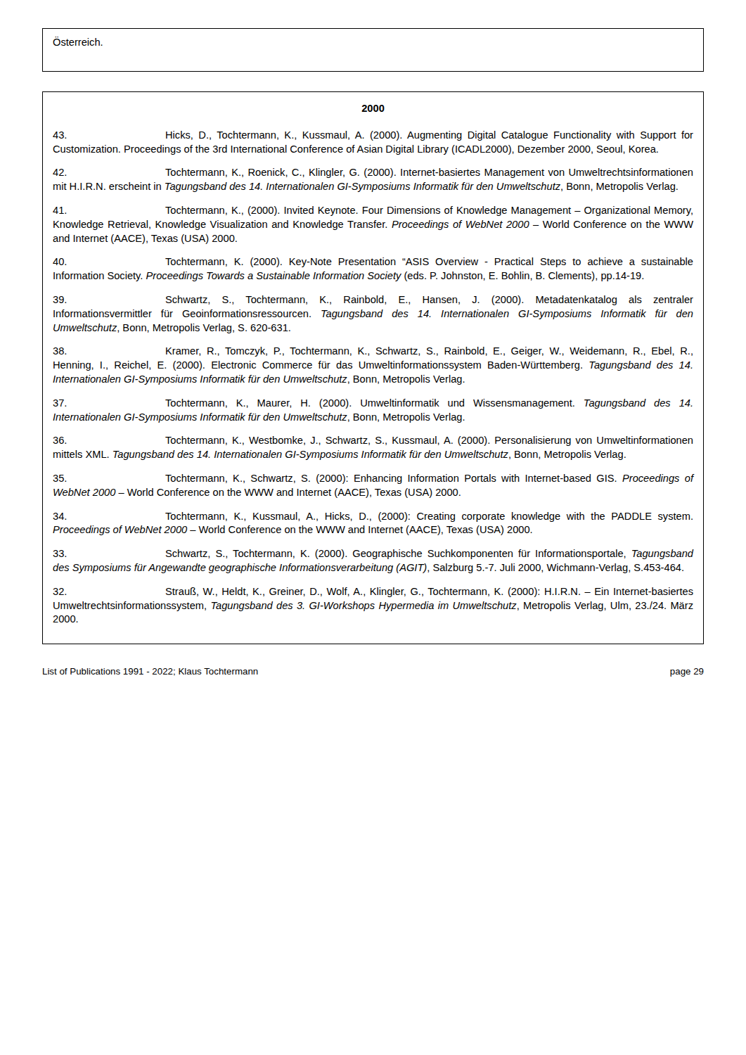Österreich.
2000
43. Hicks, D., Tochtermann, K., Kussmaul, A. (2000). Augmenting Digital Catalogue Functionality with Support for Customization. Proceedings of the 3rd International Conference of Asian Digital Library (ICADL2000), Dezember 2000, Seoul, Korea.
42. Tochtermann, K., Roenick, C., Klingler, G. (2000). Internet-basiertes Management von Umweltrechtsinformationen mit H.I.R.N. erscheint in Tagungsband des 14. Internationalen GI-Symposiums Informatik für den Umweltschutz, Bonn, Metropolis Verlag.
41. Tochtermann, K., (2000). Invited Keynote. Four Dimensions of Knowledge Management – Organizational Memory, Knowledge Retrieval, Knowledge Visualization and Knowledge Transfer. Proceedings of WebNet 2000 – World Conference on the WWW and Internet (AACE), Texas (USA) 2000.
40. Tochtermann, K. (2000). Key-Note Presentation “ASIS Overview - Practical Steps to achieve a sustainable Information Society. Proceedings Towards a Sustainable Information Society (eds. P. Johnston, E. Bohlin, B. Clements), pp.14-19.
39. Schwartz, S., Tochtermann, K., Rainbold, E., Hansen, J. (2000). Metadatenkatalog als zentraler Informationsvermittler für Geoinformationsressourcen. Tagungsband des 14. Internationalen GI-Symposiums Informatik für den Umweltschutz, Bonn, Metropolis Verlag, S. 620-631.
38. Kramer, R., Tomczyk, P., Tochtermann, K., Schwartz, S., Rainbold, E., Geiger, W., Weidemann, R., Ebel, R., Henning, I., Reichel, E. (2000). Electronic Commerce für das Umweltinformationssystem Baden-Württemberg. Tagungsband des 14. Internationalen GI-Symposiums Informatik für den Umweltschutz, Bonn, Metropolis Verlag.
37. Tochtermann, K., Maurer, H. (2000). Umweltinformatik und Wissensmanagement. Tagungsband des 14. Internationalen GI-Symposiums Informatik für den Umweltschutz, Bonn, Metropolis Verlag.
36. Tochtermann, K., Westbomke, J., Schwartz, S., Kussmaul, A. (2000). Personalisierung von Umweltinformationen mittels XML. Tagungsband des 14. Internationalen GI-Symposiums Informatik für den Umweltschutz, Bonn, Metropolis Verlag.
35. Tochtermann, K., Schwartz, S. (2000): Enhancing Information Portals with Internet-based GIS. Proceedings of WebNet 2000 – World Conference on the WWW and Internet (AACE), Texas (USA) 2000.
34. Tochtermann, K., Kussmaul, A., Hicks, D., (2000): Creating corporate knowledge with the PADDLE system. Proceedings of WebNet 2000 – World Conference on the WWW and Internet (AACE), Texas (USA) 2000.
33. Schwartz, S., Tochtermann, K. (2000). Geographische Suchkomponenten für Informationsportale, Tagungsband des Symposiums für Angewandte geographische Informationsverarbeitung (AGIT), Salzburg 5.-7. Juli 2000, Wichmann-Verlag, S.453-464.
32. Strauß, W., Heldt, K., Greiner, D., Wolf, A., Klingler, G., Tochtermann, K. (2000): H.I.R.N. – Ein Internet-basiertes Umweltrechtsinformationssystem, Tagungsband des 3. GI-Workshops Hypermedia im Umweltschutz, Metropolis Verlag, Ulm, 23./24. März 2000.
List of Publications 1991 - 2022; Klaus Tochtermann page 29